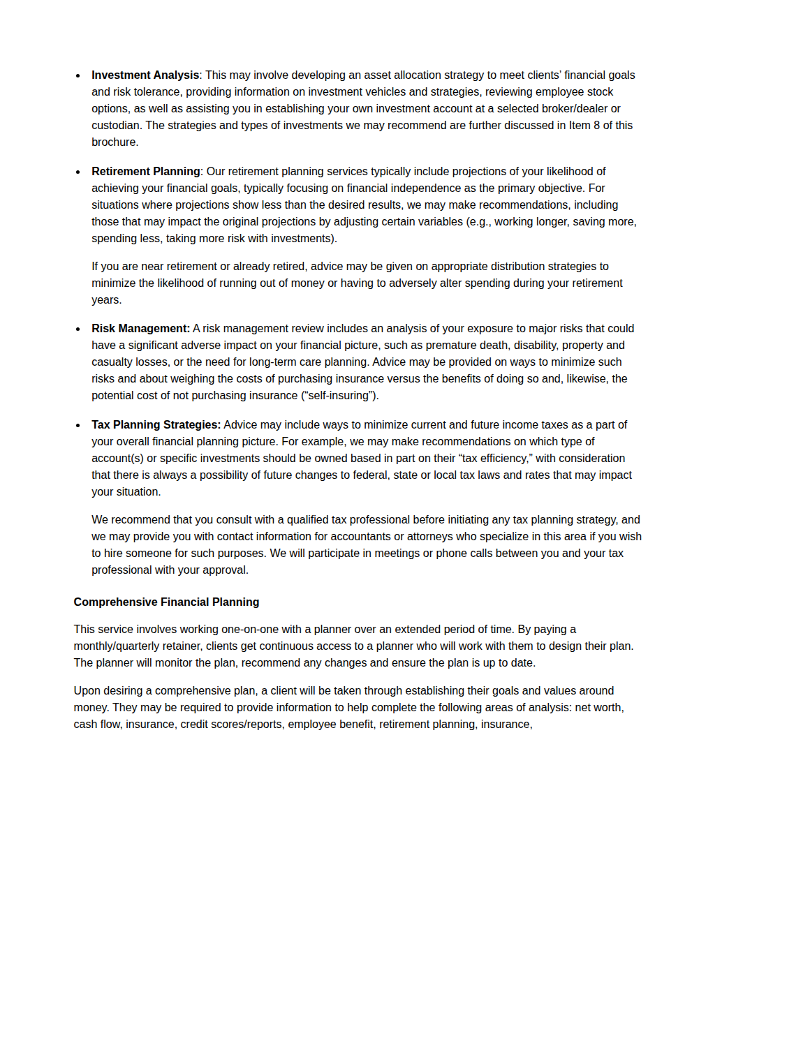Investment Analysis: This may involve developing an asset allocation strategy to meet clients’ financial goals and risk tolerance, providing information on investment vehicles and strategies, reviewing employee stock options, as well as assisting you in establishing your own investment account at a selected broker/dealer or custodian. The strategies and types of investments we may recommend are further discussed in Item 8 of this brochure.
Retirement Planning: Our retirement planning services typically include projections of your likelihood of achieving your financial goals, typically focusing on financial independence as the primary objective. For situations where projections show less than the desired results, we may make recommendations, including those that may impact the original projections by adjusting certain variables (e.g., working longer, saving more, spending less, taking more risk with investments).
If you are near retirement or already retired, advice may be given on appropriate distribution strategies to minimize the likelihood of running out of money or having to adversely alter spending during your retirement years.
Risk Management: A risk management review includes an analysis of your exposure to major risks that could have a significant adverse impact on your financial picture, such as premature death, disability, property and casualty losses, or the need for long-term care planning. Advice may be provided on ways to minimize such risks and about weighing the costs of purchasing insurance versus the benefits of doing so and, likewise, the potential cost of not purchasing insurance (“self-insuring”).
Tax Planning Strategies: Advice may include ways to minimize current and future income taxes as a part of your overall financial planning picture. For example, we may make recommendations on which type of account(s) or specific investments should be owned based in part on their “tax efficiency,” with consideration that there is always a possibility of future changes to federal, state or local tax laws and rates that may impact your situation.
We recommend that you consult with a qualified tax professional before initiating any tax planning strategy, and we may provide you with contact information for accountants or attorneys who specialize in this area if you wish to hire someone for such purposes. We will participate in meetings or phone calls between you and your tax professional with your approval.
Comprehensive Financial Planning
This service involves working one-on-one with a planner over an extended period of time. By paying a monthly/quarterly retainer, clients get continuous access to a planner who will work with them to design their plan. The planner will monitor the plan, recommend any changes and ensure the plan is up to date.
Upon desiring a comprehensive plan, a client will be taken through establishing their goals and values around money. They may be required to provide information to help complete the following areas of analysis: net worth, cash flow, insurance, credit scores/reports, employee benefit, retirement planning, insurance,